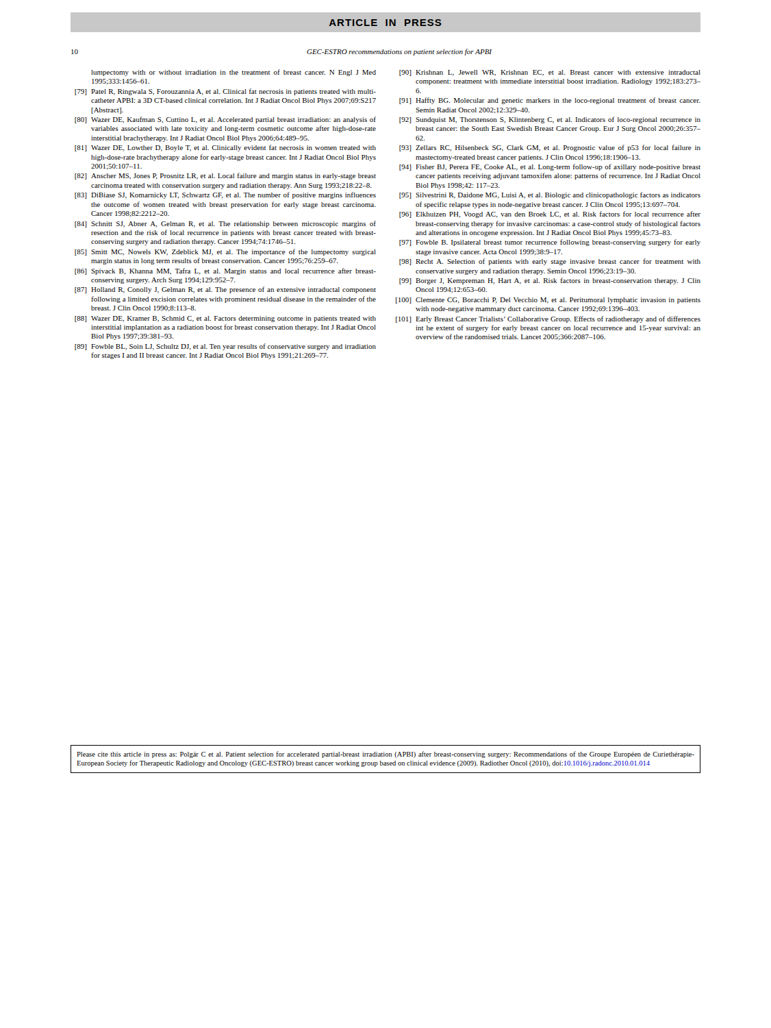ARTICLE IN PRESS
10
GEC-ESTRO recommendations on patient selection for APBI
lumpectomy with or without irradiation in the treatment of breast cancer. N Engl J Med 1995;333:1456–61.
[79] Patel R, Ringwala S, Forouzannia A, et al. Clinical fat necrosis in patients treated with multi-catheter APBI: a 3D CT-based clinical correlation. Int J Radiat Oncol Biol Phys 2007;69:S217 [Abstract].
[80] Wazer DE, Kaufman S, Cuttino L, et al. Accelerated partial breast irradiation: an analysis of variables associated with late toxicity and long-term cosmetic outcome after high-dose-rate interstitial brachytherapy. Int J Radiat Oncol Biol Phys 2006;64:489–95.
[81] Wazer DE, Lowther D, Boyle T, et al. Clinically evident fat necrosis in women treated with high-dose-rate brachytherapy alone for early-stage breast cancer. Int J Radiat Oncol Biol Phys 2001;50:107–11.
[82] Anscher MS, Jones P, Prosnitz LR, et al. Local failure and margin status in early-stage breast carcinoma treated with conservation surgery and radiation therapy. Ann Surg 1993;218:22–8.
[83] DiBiase SJ, Komarnicky LT, Schwartz GF, et al. The number of positive margins influences the outcome of women treated with breast preservation for early stage breast carcinoma. Cancer 1998;82:2212–20.
[84] Schnitt SJ, Abner A, Gelman R, et al. The relationship between microscopic margins of resection and the risk of local recurrence in patients with breast cancer treated with breast-conserving surgery and radiation therapy. Cancer 1994;74:1746–51.
[85] Smitt MC, Nowels KW, Zdeblick MJ, et al. The importance of the lumpectomy surgical margin status in long term results of breast conservation. Cancer 1995;76:259–67.
[86] Spivack B, Khanna MM, Tafra L, et al. Margin status and local recurrence after breast-conserving surgery. Arch Surg 1994;129:952–7.
[87] Holland R, Conolly J, Gelman R, et al. The presence of an extensive intraductal component following a limited excision correlates with prominent residual disease in the remainder of the breast. J Clin Oncol 1990;8:113–8.
[88] Wazer DE, Kramer B, Schmid C, et al. Factors determining outcome in patients treated with interstitial implantation as a radiation boost for breast conservation therapy. Int J Radiat Oncol Biol Phys 1997;39:381–93.
[89] Fowble BL, Soin LJ, Schultz DJ, et al. Ten year results of conservative surgery and irradiation for stages I and II breast cancer. Int J Radiat Oncol Biol Phys 1991;21:269–77.
[90] Krishnan L, Jewell WR, Krishnan EC, et al. Breast cancer with extensive intraductal component: treatment with immediate interstitial boost irradiation. Radiology 1992;183:273–6.
[91] Haffty BG. Molecular and genetic markers in the loco-regional treatment of breast cancer. Semin Radiat Oncol 2002;12:329–40.
[92] Sundquist M, Thorstenson S, Klintenberg C, et al. Indicators of loco-regional recurrence in breast cancer: the South East Swedish Breast Cancer Group. Eur J Surg Oncol 2000;26:357–62.
[93] Zellars RC, Hilsenbeck SG, Clark GM, et al. Prognostic value of p53 for local failure in mastectomy-treated breast cancer patients. J Clin Oncol 1996;18:1906–13.
[94] Fisher BJ, Perera FE, Cooke AL, et al. Long-term follow-up of axillary node-positive breast cancer patients receiving adjuvant tamoxifen alone: patterns of recurrence. Int J Radiat Oncol Biol Phys 1998;42: 117–23.
[95] Silvestrini R, Daidone MG, Luisi A, et al. Biologic and clinicopathologic factors as indicators of specific relapse types in node-negative breast cancer. J Clin Oncol 1995;13:697–704.
[96] Elkhuizen PH, Voogd AC, van den Broek LC, et al. Risk factors for local recurrence after breast-conserving therapy for invasive carcinomas: a case-control study of histological factors and alterations in oncogene expression. Int J Radiat Oncol Biol Phys 1999;45:73–83.
[97] Fowble B. Ipsilateral breast tumor recurrence following breast-conserving surgery for early stage invasive cancer. Acta Oncol 1999;38:9–17.
[98] Recht A. Selection of patients with early stage invasive breast cancer for treatment with conservative surgery and radiation therapy. Semin Oncol 1996;23:19–30.
[99] Borger J, Kempreman H, Hart A, et al. Risk factors in breast-conservation therapy. J Clin Oncol 1994;12:653–60.
[100] Clemente CG, Boracchi P, Del Vecchio M, et al. Peritumoral lymphatic invasion in patients with node-negative mammary duct carcinoma. Cancer 1992;69:1396–403.
[101] Early Breast Cancer Trialists’ Collaborative Group. Effects of radiotherapy and of differences int he extent of surgery for early breast cancer on local recurrence and 15-year survival: an overview of the randomised trials. Lancet 2005;366:2087–106.
Please cite this article in press as: Polgár C et al. Patient selection for accelerated partial-breast irradiation (APBI) after breast-conserving surgery: Recommendations of the Groupe Européen de Curiethérapie-European Society for Therapeutic Radiology and Oncology (GEC-ESTRO) breast cancer working group based on clinical evidence (2009). Radiother Oncol (2010), doi:10.1016/j.radonc.2010.01.014